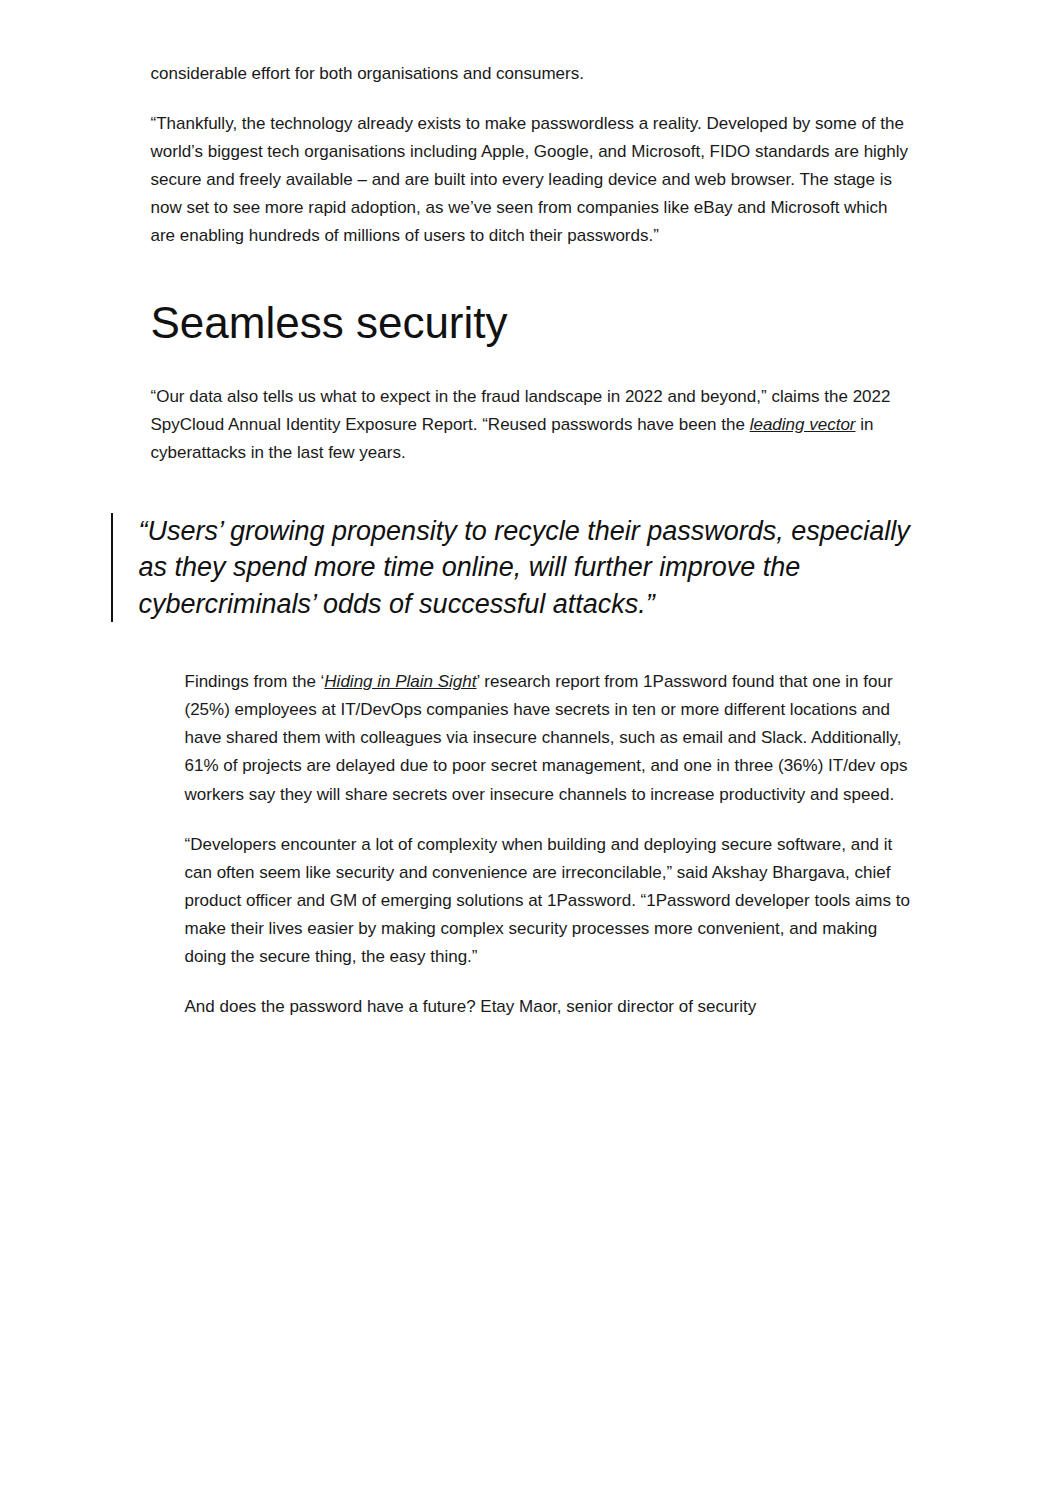considerable effort for both organisations and consumers.
“Thankfully, the technology already exists to make passwordless a reality. Developed by some of the world’s biggest tech organisations including Apple, Google, and Microsoft, FIDO standards are highly secure and freely available – and are built into every leading device and web browser. The stage is now set to see more rapid adoption, as we’ve seen from companies like eBay and Microsoft which are enabling hundreds of millions of users to ditch their passwords.”
Seamless security
“Our data also tells us what to expect in the fraud landscape in 2022 and beyond,” claims the 2022 SpyCloud Annual Identity Exposure Report. “Reused passwords have been the leading vector in cyberattacks in the last few years.
“Users’ growing propensity to recycle their passwords, especially as they spend more time online, will further improve the cybercriminals’ odds of successful attacks.”
Findings from the ‘Hiding in Plain Sight’ research report from 1Password found that one in four (25%) employees at IT/DevOps companies have secrets in ten or more different locations and have shared them with colleagues via insecure channels, such as email and Slack. Additionally, 61% of projects are delayed due to poor secret management, and one in three (36%) IT/dev ops workers say they will share secrets over insecure channels to increase productivity and speed.
“Developers encounter a lot of complexity when building and deploying secure software, and it can often seem like security and convenience are irreconcilable,” said Akshay Bhargava, chief product officer and GM of emerging solutions at 1Password. “1Password developer tools aims to make their lives easier by making complex security processes more convenient, and making doing the secure thing, the easy thing.”
And does the password have a future? Etay Maor, senior director of security